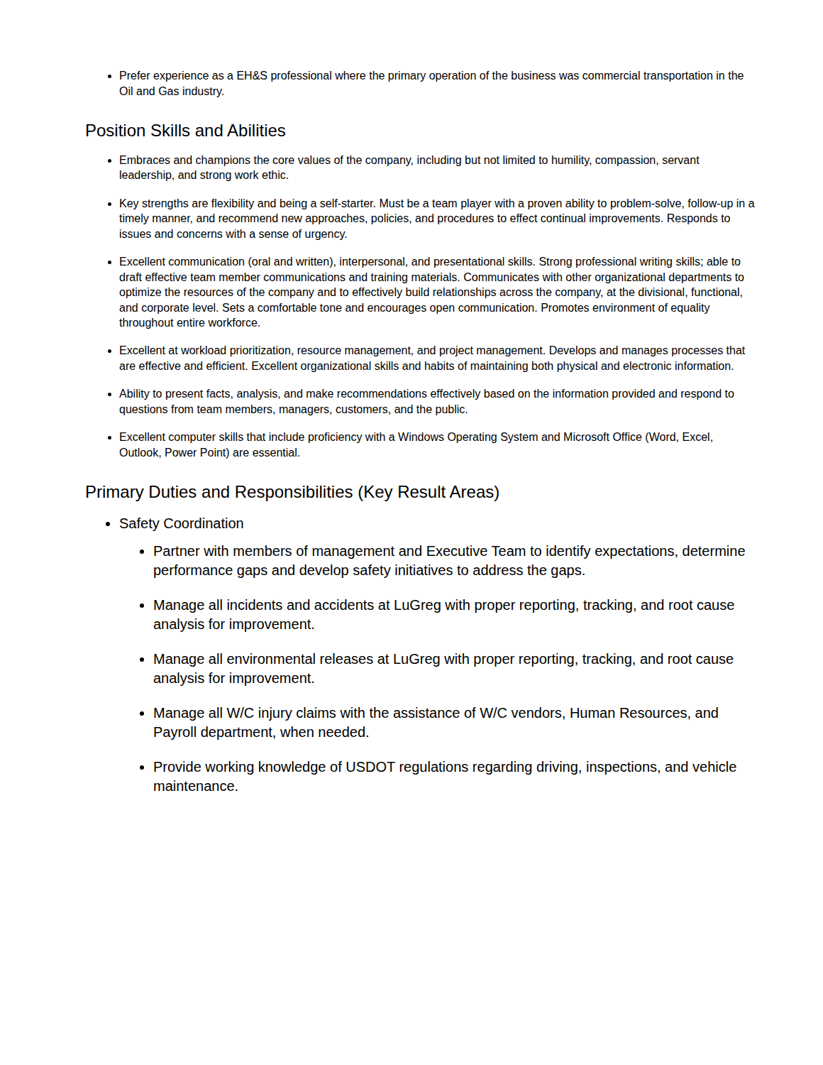Prefer experience as a EH&S professional where the primary operation of the business was commercial transportation in the Oil and Gas industry.
Position Skills and Abilities
Embraces and champions the core values of the company, including but not limited to humility, compassion, servant leadership, and strong work ethic.
Key strengths are flexibility and being a self-starter. Must be a team player with a proven ability to problem-solve, follow-up in a timely manner, and recommend new approaches, policies, and procedures to effect continual improvements. Responds to issues and concerns with a sense of urgency.
Excellent communication (oral and written), interpersonal, and presentational skills. Strong professional writing skills; able to draft effective team member communications and training materials. Communicates with other organizational departments to optimize the resources of the company and to effectively build relationships across the company, at the divisional, functional, and corporate level. Sets a comfortable tone and encourages open communication. Promotes environment of equality throughout entire workforce.
Excellent at workload prioritization, resource management, and project management. Develops and manages processes that are effective and efficient. Excellent organizational skills and habits of maintaining both physical and electronic information.
Ability to present facts, analysis, and make recommendations effectively based on the information provided and respond to questions from team members, managers, customers, and the public.
Excellent computer skills that include proficiency with a Windows Operating System and Microsoft Office (Word, Excel, Outlook, Power Point) are essential.
Primary Duties and Responsibilities (Key Result Areas)
Safety Coordination
Partner with members of management and Executive Team to identify expectations, determine performance gaps and develop safety initiatives to address the gaps.
Manage all incidents and accidents at LuGreg with proper reporting, tracking, and root cause analysis for improvement.
Manage all environmental releases at LuGreg with proper reporting, tracking, and root cause analysis for improvement.
Manage all W/C injury claims with the assistance of W/C vendors, Human Resources, and Payroll department, when needed.
Provide working knowledge of USDOT regulations regarding driving, inspections, and vehicle maintenance.